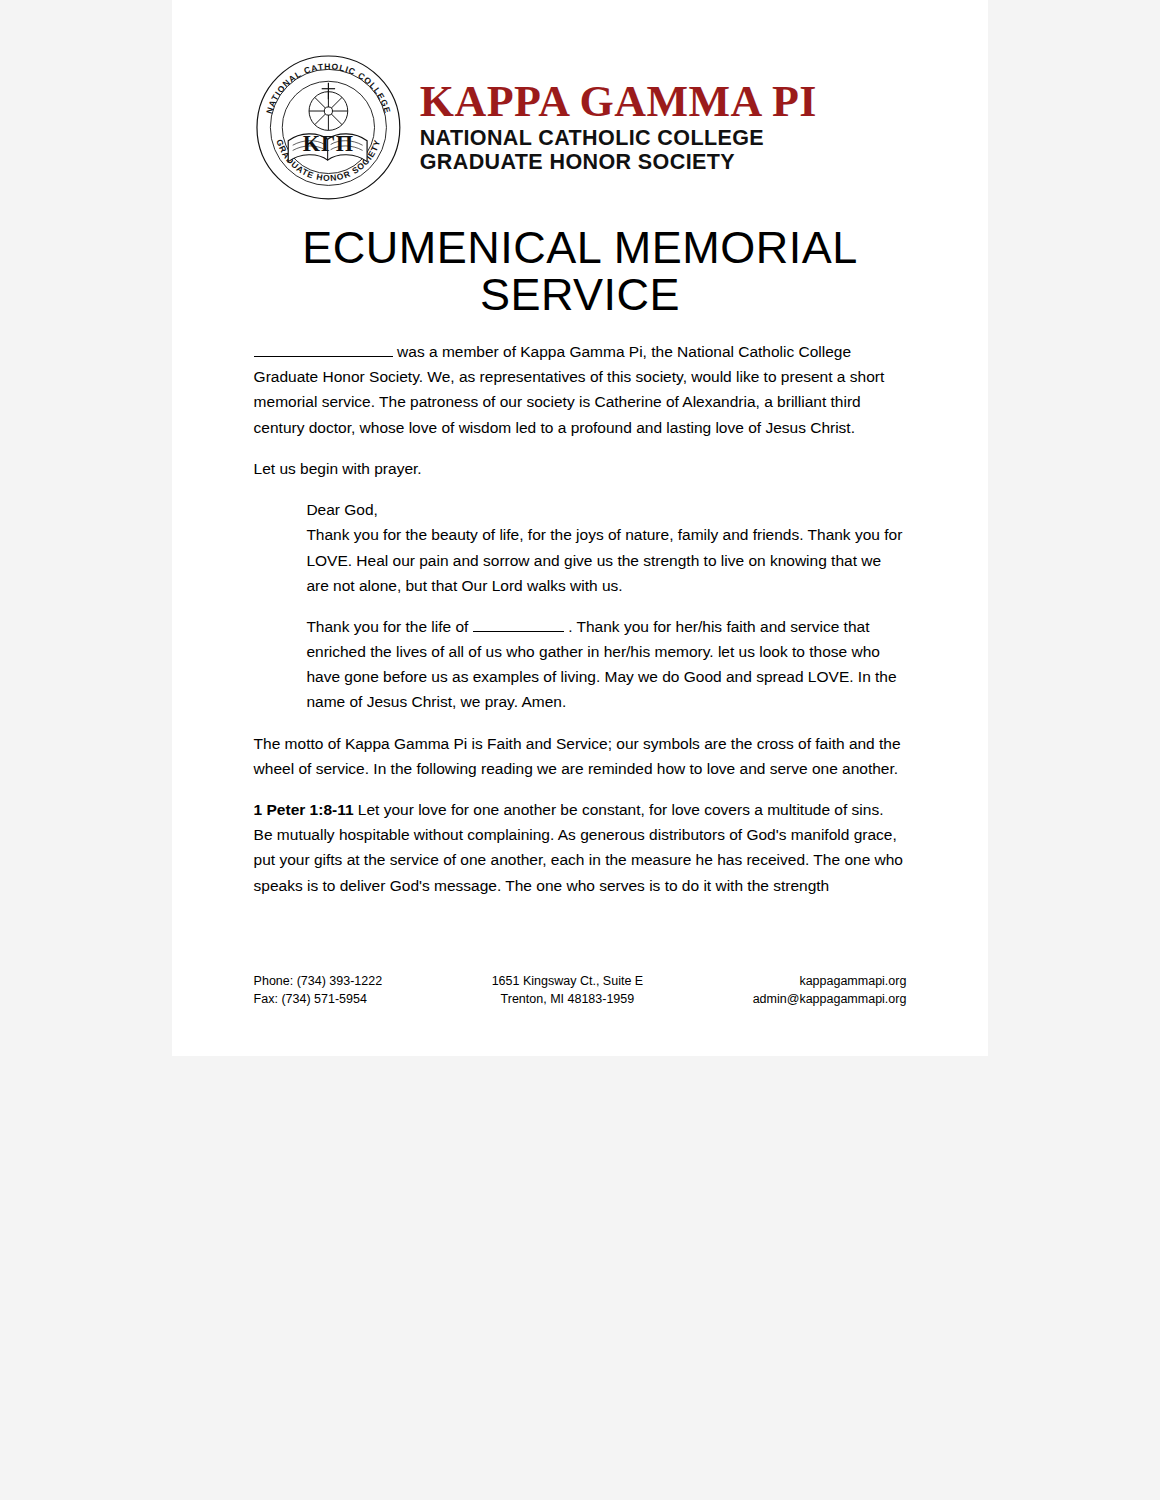NATIONAL CATHOLIC COLLEGE GRADUATE HONOR SOCIETY ΚΓΠ
KAPPA GAMMA PI
NATIONAL CATHOLIC COLLEGE
GRADUATE HONOR SOCIETY
ECUMENICAL MEMORIAL SERVICE
was a member of Kappa Gamma Pi, the National Catholic College Graduate Honor Society. We, as representatives of this society, would like to present a short memorial service. The patroness of our society is Catherine of Alexandria, a brilliant third century doctor, whose love of wisdom led to a profound and lasting love of Jesus Christ.
Let us begin with prayer.
Dear God,
Thank you for the beauty of life, for the joys of nature, family and friends. Thank you for LOVE. Heal our pain and sorrow and give us the strength to live on knowing that we are not alone, but that Our Lord walks with us.
Thank you for the life of . Thank you for her/his faith and service that enriched the lives of all of us who gather in her/his memory. let us look to those who have gone before us as examples of living. May we do Good and spread LOVE. In the name of Jesus Christ, we pray. Amen.
The motto of Kappa Gamma Pi is Faith and Service; our symbols are the cross of faith and the wheel of service. In the following reading we are reminded how to love and serve one another.
1 Peter 1:8-11 Let your love for one another be constant, for love covers a multitude of sins. Be mutually hospitable without complaining. As generous distributors of God's manifold grace, put your gifts at the service of one another, each in the measure he has received. The one who speaks is to deliver God's message. The one who serves is to do it with the strength
Phone: (734) 393-1222
Fax: (734) 571-5954
1651 Kingsway Ct., Suite E
Trenton, MI 48183-1959
kappagammapi.org
admin@kappagammapi.org